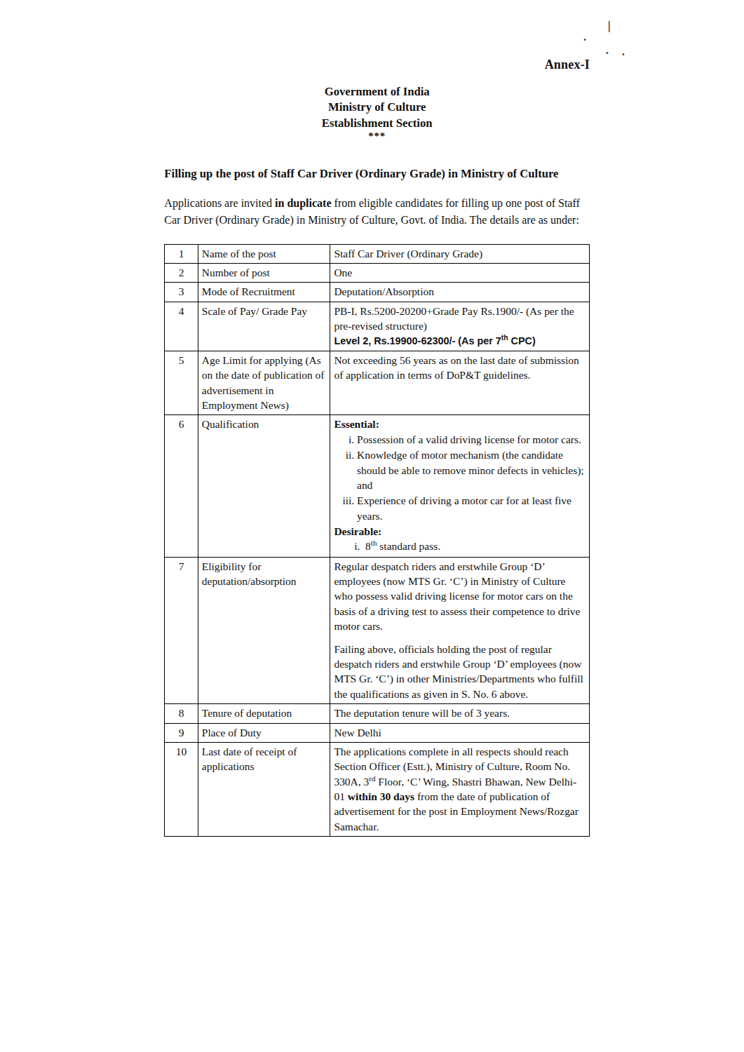❘
•
•
•
Annex-I
Government of India
Ministry of Culture
Establishment Section ***
Filling up the post of Staff Car Driver (Ordinary Grade) in Ministry of Culture
Applications are invited in duplicate from eligible candidates for filling up one post of Staff Car Driver (Ordinary Grade) in Ministry of Culture, Govt. of India. The details are as under:
| 1 | Name of the post | Staff Car Driver (Ordinary Grade) |
| 2 | Number of post | One |
| 3 | Mode of Recruitment | Deputation/Absorption |
| 4 | Scale of Pay/ Grade Pay | PB-I, Rs.5200-20200+Grade Pay Rs.1900/- (As per the pre-revised structure) Level 2, Rs.19900-62300/- (As per 7 th CPC) |
| 5 | Age Limit for applying (As on the date of publication of advertisement in Employment News) | Not exceeding 56 years as on the last date of submission of application in terms of DoP&T guidelines. |
| 6 | Qualification | Essential: Possession of a valid driving license for motor cars. Knowledge of motor mechanism (the candidate should be able to remove minor defects in vehicles); and Experience of driving a motor car for at least five years. Desirable: i. 8 th standard pass. |
| 7 | Eligibility for deputation/absorption | Regular despatch riders and erstwhile Group ‘D’ employees (now MTS Gr. ‘C’) in Ministry of Culture who possess valid driving license for motor cars on the basis of a driving test to assess their competence to drive motor cars. Failing above, officials holding the post of regular despatch riders and erstwhile Group ‘D’ employees (now MTS Gr. ‘C’) in other Ministries/Departments who fulfill the qualifications as given in S. No. 6 above. |
| 8 | Tenure of deputation | The deputation tenure will be of 3 years. |
| 9 | Place of Duty | New Delhi |
| 10 | Last date of receipt of applications | The applications complete in all respects should reach Section Officer (Estt.), Ministry of Culture, Room No. 330A, 3 rd Floor, ‘C’ Wing, Shastri Bhawan, New Delhi-01 within 30 days from the date of publication of advertisement for the post in Employment News/Rozgar Samachar. |